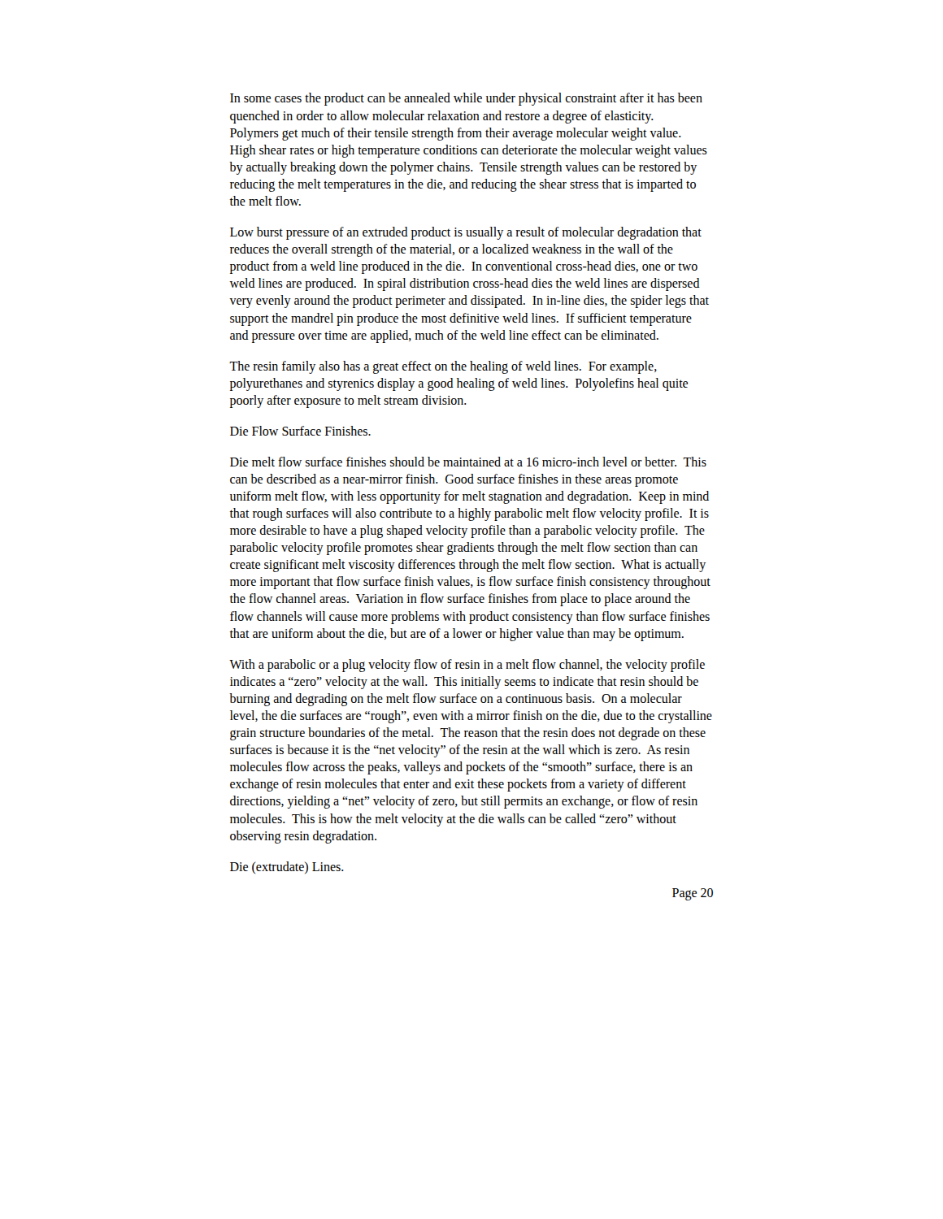In some cases the product can be annealed while under physical constraint after it has been quenched in order to allow molecular relaxation and restore a degree of elasticity.
Polymers get much of their tensile strength from their average molecular weight value. High shear rates or high temperature conditions can deteriorate the molecular weight values by actually breaking down the polymer chains. Tensile strength values can be restored by reducing the melt temperatures in the die, and reducing the shear stress that is imparted to the melt flow.
Low burst pressure of an extruded product is usually a result of molecular degradation that reduces the overall strength of the material, or a localized weakness in the wall of the product from a weld line produced in the die. In conventional cross-head dies, one or two weld lines are produced. In spiral distribution cross-head dies the weld lines are dispersed very evenly around the product perimeter and dissipated. In in-line dies, the spider legs that support the mandrel pin produce the most definitive weld lines. If sufficient temperature and pressure over time are applied, much of the weld line effect can be eliminated.
The resin family also has a great effect on the healing of weld lines. For example, polyurethanes and styrenics display a good healing of weld lines. Polyolefins heal quite poorly after exposure to melt stream division.
Die Flow Surface Finishes.
Die melt flow surface finishes should be maintained at a 16 micro-inch level or better. This can be described as a near-mirror finish. Good surface finishes in these areas promote uniform melt flow, with less opportunity for melt stagnation and degradation. Keep in mind that rough surfaces will also contribute to a highly parabolic melt flow velocity profile. It is more desirable to have a plug shaped velocity profile than a parabolic velocity profile. The parabolic velocity profile promotes shear gradients through the melt flow section than can create significant melt viscosity differences through the melt flow section. What is actually more important that flow surface finish values, is flow surface finish consistency throughout the flow channel areas. Variation in flow surface finishes from place to place around the flow channels will cause more problems with product consistency than flow surface finishes that are uniform about the die, but are of a lower or higher value than may be optimum.
With a parabolic or a plug velocity flow of resin in a melt flow channel, the velocity profile indicates a “zero” velocity at the wall. This initially seems to indicate that resin should be burning and degrading on the melt flow surface on a continuous basis. On a molecular level, the die surfaces are “rough”, even with a mirror finish on the die, due to the crystalline grain structure boundaries of the metal. The reason that the resin does not degrade on these surfaces is because it is the “net velocity” of the resin at the wall which is zero. As resin molecules flow across the peaks, valleys and pockets of the “smooth” surface, there is an exchange of resin molecules that enter and exit these pockets from a variety of different directions, yielding a “net” velocity of zero, but still permits an exchange, or flow of resin molecules. This is how the melt velocity at the die walls can be called “zero” without observing resin degradation.
Die (extrudate) Lines.
Page 20